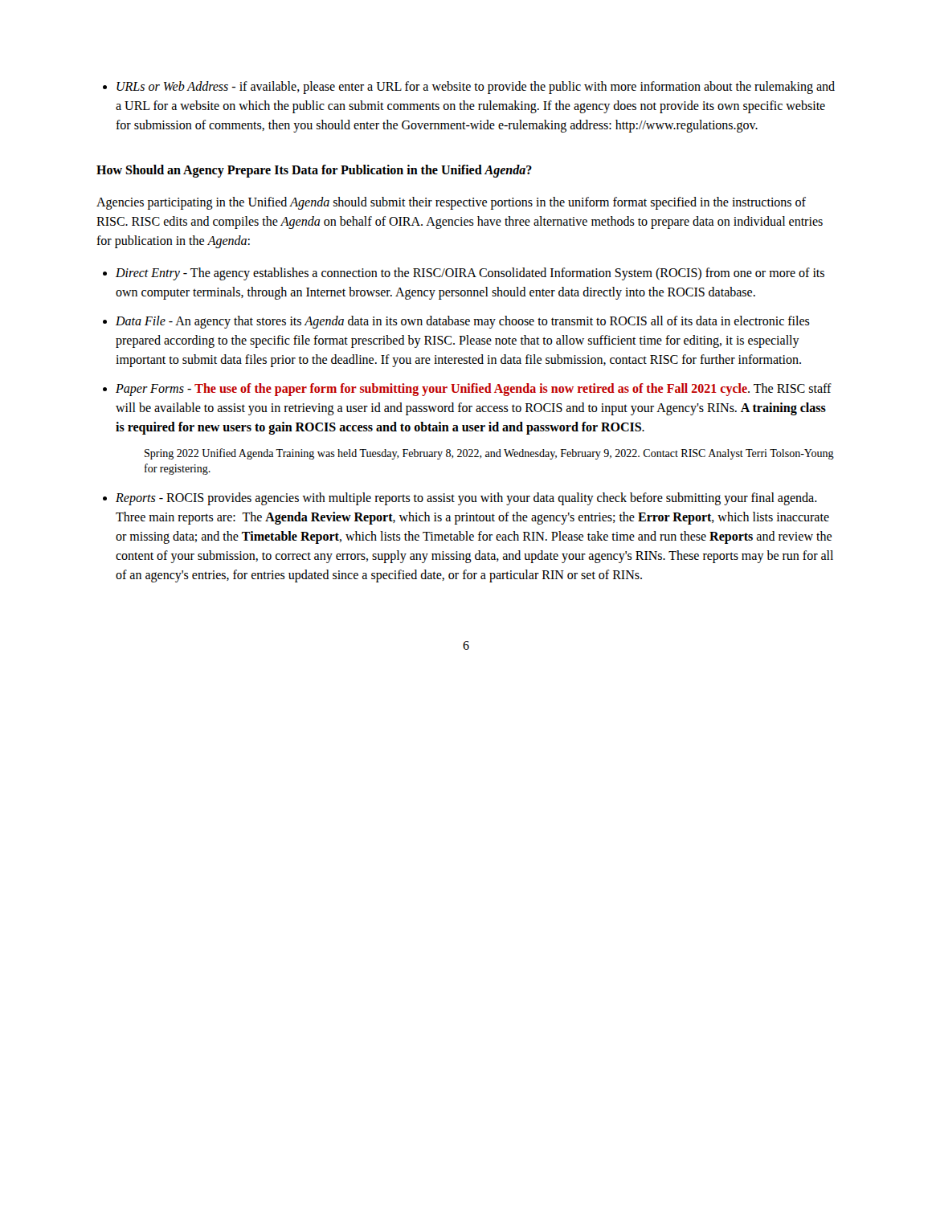URLs or Web Address - if available, please enter a URL for a website to provide the public with more information about the rulemaking and a URL for a website on which the public can submit comments on the rulemaking. If the agency does not provide its own specific website for submission of comments, then you should enter the Government-wide e-rulemaking address: http://www.regulations.gov.
How Should an Agency Prepare Its Data for Publication in the Unified Agenda?
Agencies participating in the Unified Agenda should submit their respective portions in the uniform format specified in the instructions of RISC. RISC edits and compiles the Agenda on behalf of OIRA. Agencies have three alternative methods to prepare data on individual entries for publication in the Agenda:
Direct Entry - The agency establishes a connection to the RISC/OIRA Consolidated Information System (ROCIS) from one or more of its own computer terminals, through an Internet browser. Agency personnel should enter data directly into the ROCIS database.
Data File - An agency that stores its Agenda data in its own database may choose to transmit to ROCIS all of its data in electronic files prepared according to the specific file format prescribed by RISC. Please note that to allow sufficient time for editing, it is especially important to submit data files prior to the deadline. If you are interested in data file submission, contact RISC for further information.
Paper Forms - The use of the paper form for submitting your Unified Agenda is now retired as of the Fall 2021 cycle. The RISC staff will be available to assist you in retrieving a user id and password for access to ROCIS and to input your Agency's RINs. A training class is required for new users to gain ROCIS access and to obtain a user id and password for ROCIS.
Spring 2022 Unified Agenda Training was held Tuesday, February 8, 2022, and Wednesday, February 9, 2022. Contact RISC Analyst Terri Tolson-Young for registering.
Reports - ROCIS provides agencies with multiple reports to assist you with your data quality check before submitting your final agenda. Three main reports are: The Agenda Review Report, which is a printout of the agency's entries; the Error Report, which lists inaccurate or missing data; and the Timetable Report, which lists the Timetable for each RIN. Please take time and run these Reports and review the content of your submission, to correct any errors, supply any missing data, and update your agency's RINs. These reports may be run for all of an agency's entries, for entries updated since a specified date, or for a particular RIN or set of RINs.
6